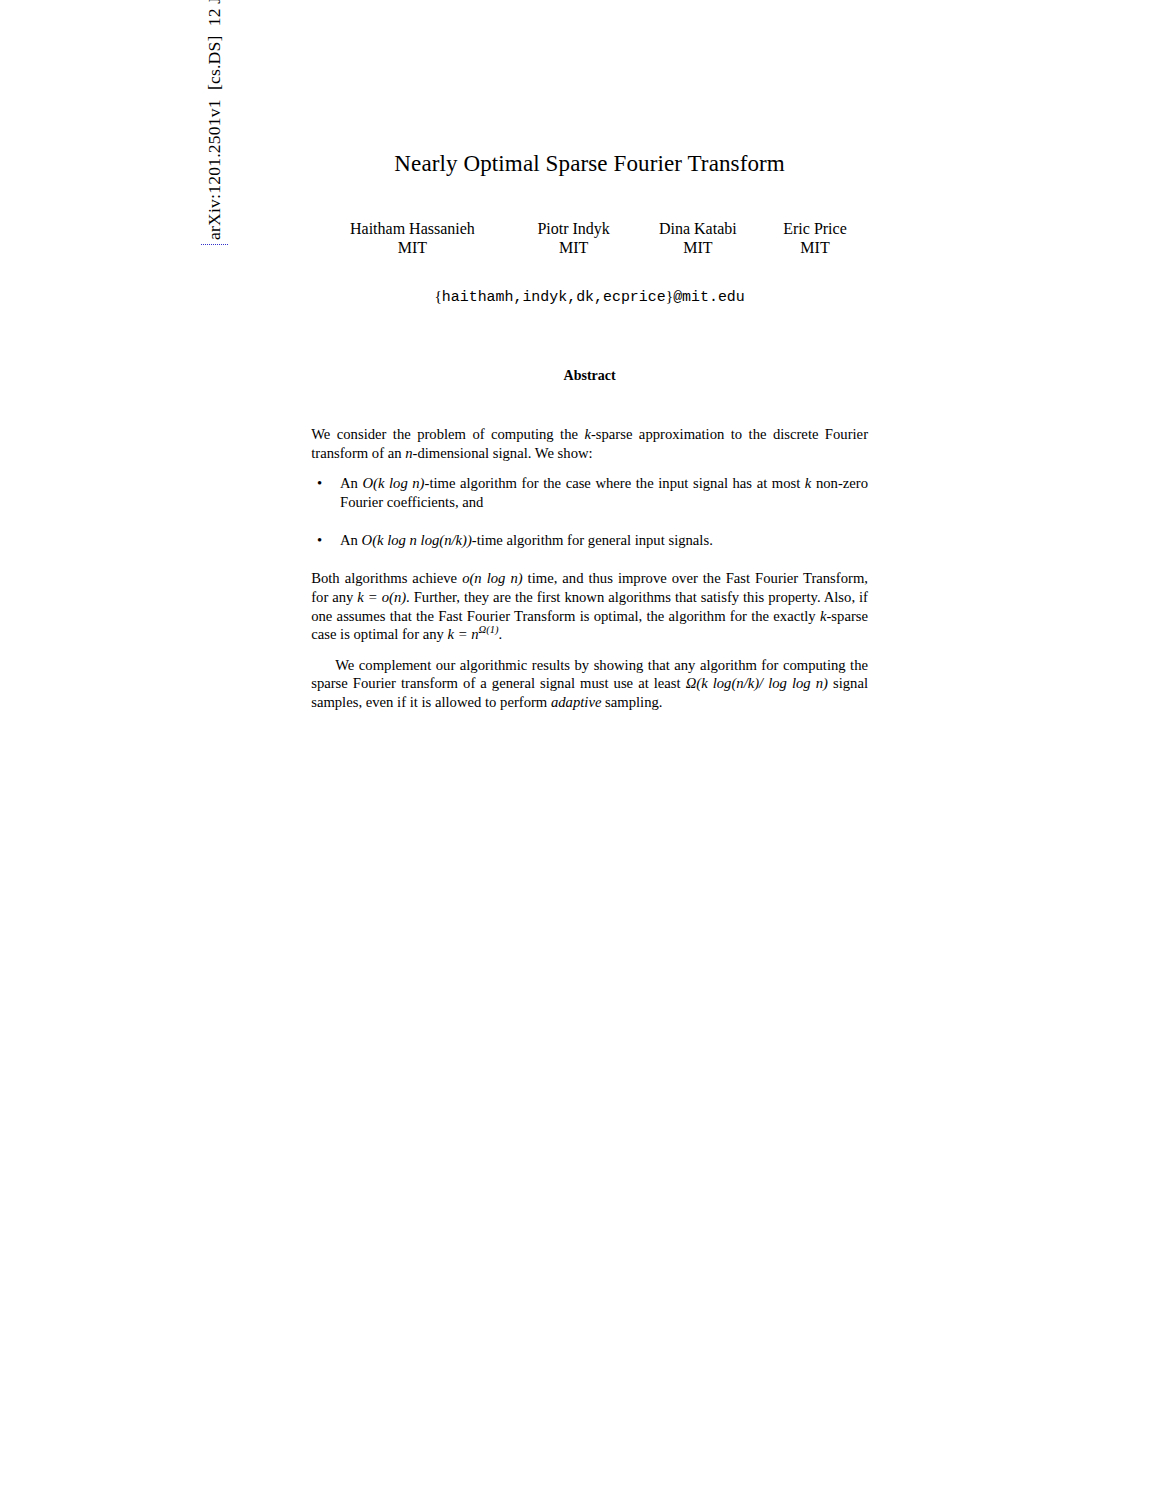arXiv:1201.2501v1 [cs.DS] 12 Jan 2012
Nearly Optimal Sparse Fourier Transform
| Haitham Hassanieh MIT | Piotr Indyk MIT | Dina Katabi MIT | Eric Price MIT |
{haithamh,indyk,dk,ecprice}@mit.edu
Abstract
We consider the problem of computing the k-sparse approximation to the discrete Fourier transform of an n-dimensional signal. We show:
An O(k log n)-time algorithm for the case where the input signal has at most k non-zero Fourier coefficients, and
An O(k log n log(n/k))-time algorithm for general input signals.
Both algorithms achieve o(n log n) time, and thus improve over the Fast Fourier Transform, for any k = o(n). Further, they are the first known algorithms that satisfy this property. Also, if one assumes that the Fast Fourier Transform is optimal, the algorithm for the exactly k-sparse case is optimal for any k = nΩ(1).
We complement our algorithmic results by showing that any algorithm for computing the sparse Fourier transform of a general signal must use at least Ω(k log(n/k)/ log log n) signal samples, even if it is allowed to perform adaptive sampling.